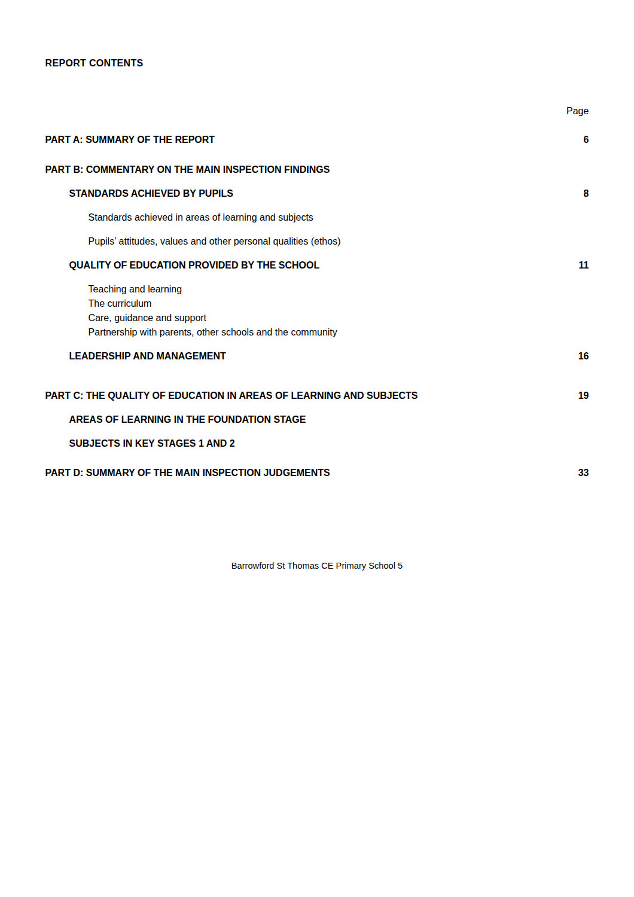REPORT CONTENTS
Page
| PART A: SUMMARY OF THE REPORT | 6 |
| PART B: COMMENTARY ON THE MAIN INSPECTION FINDINGS | |
| STANDARDS ACHIEVED BY PUPILS | 8 |
| Standards achieved in areas of learning and subjects | |
| Pupils’ attitudes, values and other personal qualities (ethos) | |
| QUALITY OF EDUCATION PROVIDED BY THE SCHOOL | 11 |
| Teaching and learning | |
| The curriculum | |
| Care, guidance and support | |
| Partnership with parents, other schools and the community | |
| LEADERSHIP AND MANAGEMENT | 16 |
| PART C: THE QUALITY OF EDUCATION IN AREAS OF LEARNING AND SUBJECTS | 19 |
| AREAS OF LEARNING IN THE FOUNDATION STAGE | |
| SUBJECTS IN KEY STAGES 1 AND 2 | |
| PART D: SUMMARY OF THE MAIN INSPECTION JUDGEMENTS | 33 |
Barrowford St Thomas CE Primary School 5